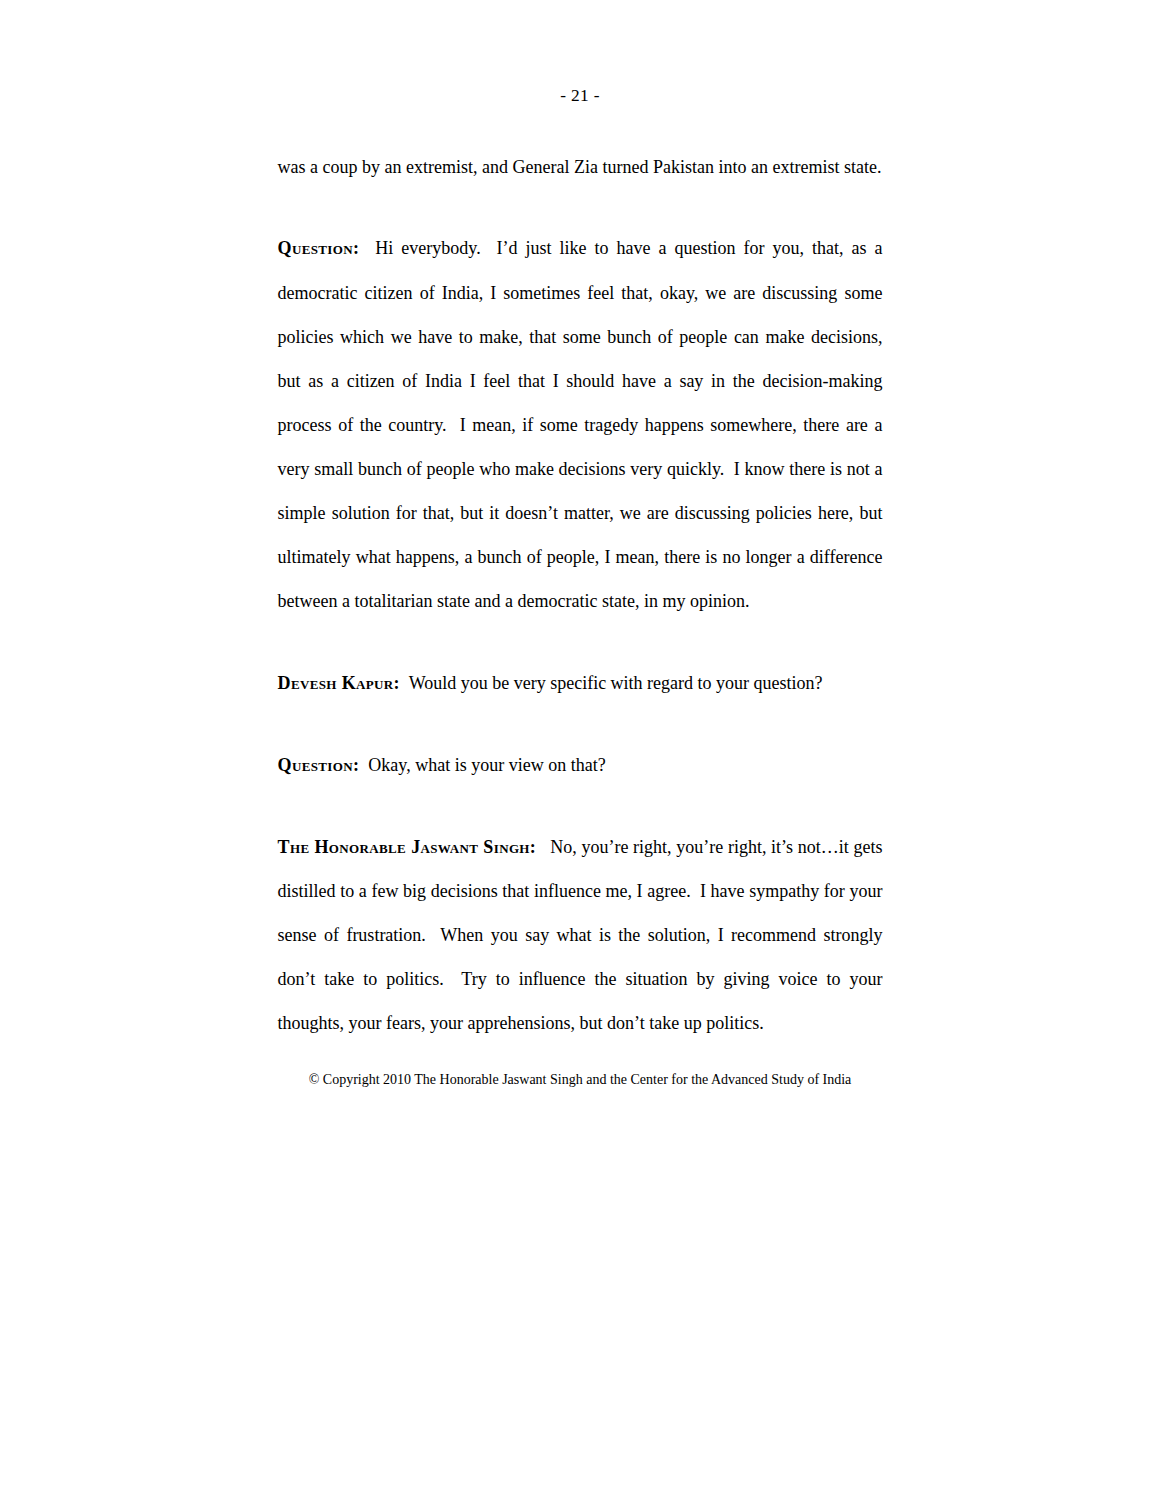- 21 -
was a coup by an extremist, and General Zia turned Pakistan into an extremist state.
Question: Hi everybody. I’d just like to have a question for you, that, as a democratic citizen of India, I sometimes feel that, okay, we are discussing some policies which we have to make, that some bunch of people can make decisions, but as a citizen of India I feel that I should have a say in the decision-making process of the country. I mean, if some tragedy happens somewhere, there are a very small bunch of people who make decisions very quickly. I know there is not a simple solution for that, but it doesn’t matter, we are discussing policies here, but ultimately what happens, a bunch of people, I mean, there is no longer a difference between a totalitarian state and a democratic state, in my opinion.
Devesh Kapur: Would you be very specific with regard to your question?
Question: Okay, what is your view on that?
The Honorable Jaswant Singh: No, you’re right, you’re right, it’s not…it gets distilled to a few big decisions that influence me, I agree. I have sympathy for your sense of frustration. When you say what is the solution, I recommend strongly don’t take to politics. Try to influence the situation by giving voice to your thoughts, your fears, your apprehensions, but don’t take up politics.
© Copyright 2010 The Honorable Jaswant Singh and the Center for the Advanced Study of India